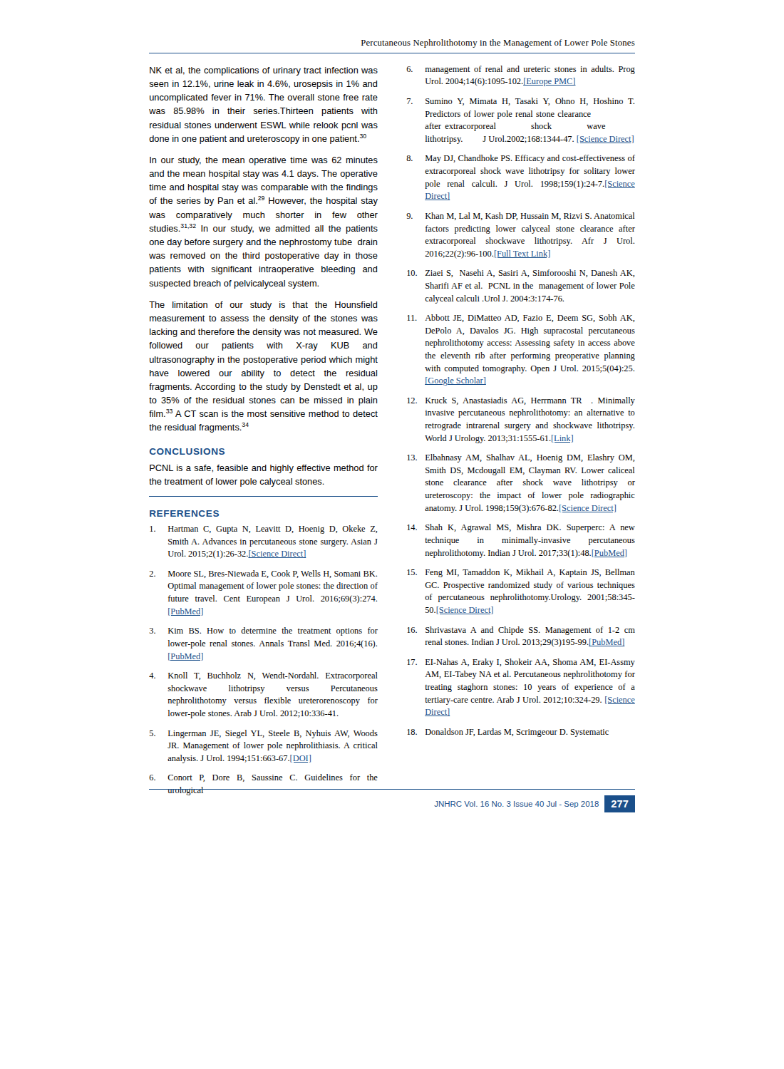Percutaneous Nephrolithotomy in the Management of Lower Pole Stones
NK et al, the complications of urinary tract infection was seen in 12.1%, urine leak in 4.6%, urosepsis in 1% and uncomplicated fever in 71%. The overall stone free rate was 85.98% in their series.Thirteen patients with residual stones underwent ESWL while relook pcnl was done in one patient and ureteroscopy in one patient.30
In our study, the mean operative time was 62 minutes and the mean hospital stay was 4.1 days. The operative time and hospital stay was comparable with the findings of the series by Pan et al.29 However, the hospital stay was comparatively much shorter in few other studies.31,32 In our study, we admitted all the patients one day before surgery and the nephrostomy tube drain was removed on the third postoperative day in those patients with significant intraoperative bleeding and suspected breach of pelvicalyceal system.
The limitation of our study is that the Hounsfield measurement to assess the density of the stones was lacking and therefore the density was not measured. We followed our patients with X-ray KUB and ultrasonography in the postoperative period which might have lowered our ability to detect the residual fragments. According to the study by Denstedt et al, up to 35% of the residual stones can be missed in plain film.33 A CT scan is the most sensitive method to detect the residual fragments.34
CONCLUSIONS
PCNL is a safe, feasible and highly effective method for the treatment of lower pole calyceal stones.
REFERENCES
Hartman C, Gupta N, Leavitt D, Hoenig D, Okeke Z, Smith A. Advances in percutaneous stone surgery. Asian J Urol. 2015;2(1):26-32.[Science Direct]
Moore SL, Bres-Niewada E, Cook P, Wells H, Somani BK. Optimal management of lower pole stones: the direction of future travel. Cent European J Urol. 2016;69(3):274. [PubMed]
Kim BS. How to determine the treatment options for lower-pole renal stones. Annals Transl Med. 2016;4(16). [PubMed]
Knoll T, Buchholz N, Wendt-Nordahl. Extracorporeal shockwave lithotripsy versus Percutaneous nephrolithotomy versus flexible ureterorenoscopy for lower-pole stones. Arab J Urol. 2012;10:336-41.
Lingerman JE, Siegel YL, Steele B, Nyhuis AW, Woods JR. Management of lower pole nephrolithiasis. A critical analysis. J Urol. 1994;151:663-67.[DOI]
Conort P, Dore B, Saussine C. Guidelines for the urological
management of renal and ureteric stones in adults. Prog Urol. 2004;14(6):1095-102.[Europe PMC]
Sumino Y, Mimata H, Tasaki Y, Ohno H, Hoshino T. Predictors of lower pole renal stone clearance after extracorporeal shock wave lithotripsy. J Urol.2002;168:1344-47. [Science Direct]
May DJ, Chandhoke PS. Efficacy and cost-effectiveness of extracorporeal shock wave lithotripsy for solitary lower pole renal calculi. J Urol. 1998;159(1):24-7.[Science Direct]
Khan M, Lal M, Kash DP, Hussain M, Rizvi S. Anatomical factors predicting lower calyceal stone clearance after extracorporeal shockwave lithotripsy. Afr J Urol. 2016;22(2):96-100.[Full Text Link]
Ziaei S, Nasehi A, Sasiri A, Simforooshi N, Danesh AK, Sharifi AF et al. PCNL in the management of lower Pole calyceal calculi .Urol J. 2004:3:174-76.
Abbott JE, DiMatteo AD, Fazio E, Deem SG, Sobh AK, DePolo A, Davalos JG. High supracostal percutaneous nephrolithotomy access: Assessing safety in access above the eleventh rib after performing preoperative planning with computed tomography. Open J Urol. 2015;5(04):25. [Google Scholar]
Kruck S, Anastasiadis AG, Herrmann TR . Minimally invasive percutaneous nephrolithotomy: an alternative to retrograde intrarenal surgery and shockwave lithotripsy. World J Urology. 2013;31:1555-61.[Link]
Elbahnasy AM, Shalhav AL, Hoenig DM, Elashry OM, Smith DS, Mcdougall EM, Clayman RV. Lower caliceal stone clearance after shock wave lithotripsy or ureteroscopy: the impact of lower pole radiographic anatomy. J Urol. 1998;159(3):676-82.[Science Direct]
Shah K, Agrawal MS, Mishra DK. Superperc: A new technique in minimally-invasive percutaneous nephrolithotomy. Indian J Urol. 2017;33(1):48.[PubMed]
Feng MI, Tamaddon K, Mikhail A, Kaptain JS, Bellman GC. Prospective randomized study of various techniques of percutaneous nephrolithotomy.Urology. 2001;58:345-50.[Science Direct]
Shrivastava A and Chipde SS. Management of 1-2 cm renal stones. Indian J Urol. 2013;29(3)195-99.[PubMed]
EI-Nahas A, Eraky I, Shokeir AA, Shoma AM, EI-Assmy AM, EI-Tabey NA et al. Percutaneous nephrolithotomy for treating staghorn stones: 10 years of experience of a tertiary-care centre. Arab J Urol. 2012;10:324-29. [Science Direct]
Donaldson JF, Lardas M, Scrimgeour D. Systematic
JNHRC Vol. 16 No. 3 Issue 40 Jul - Sep 2018
277